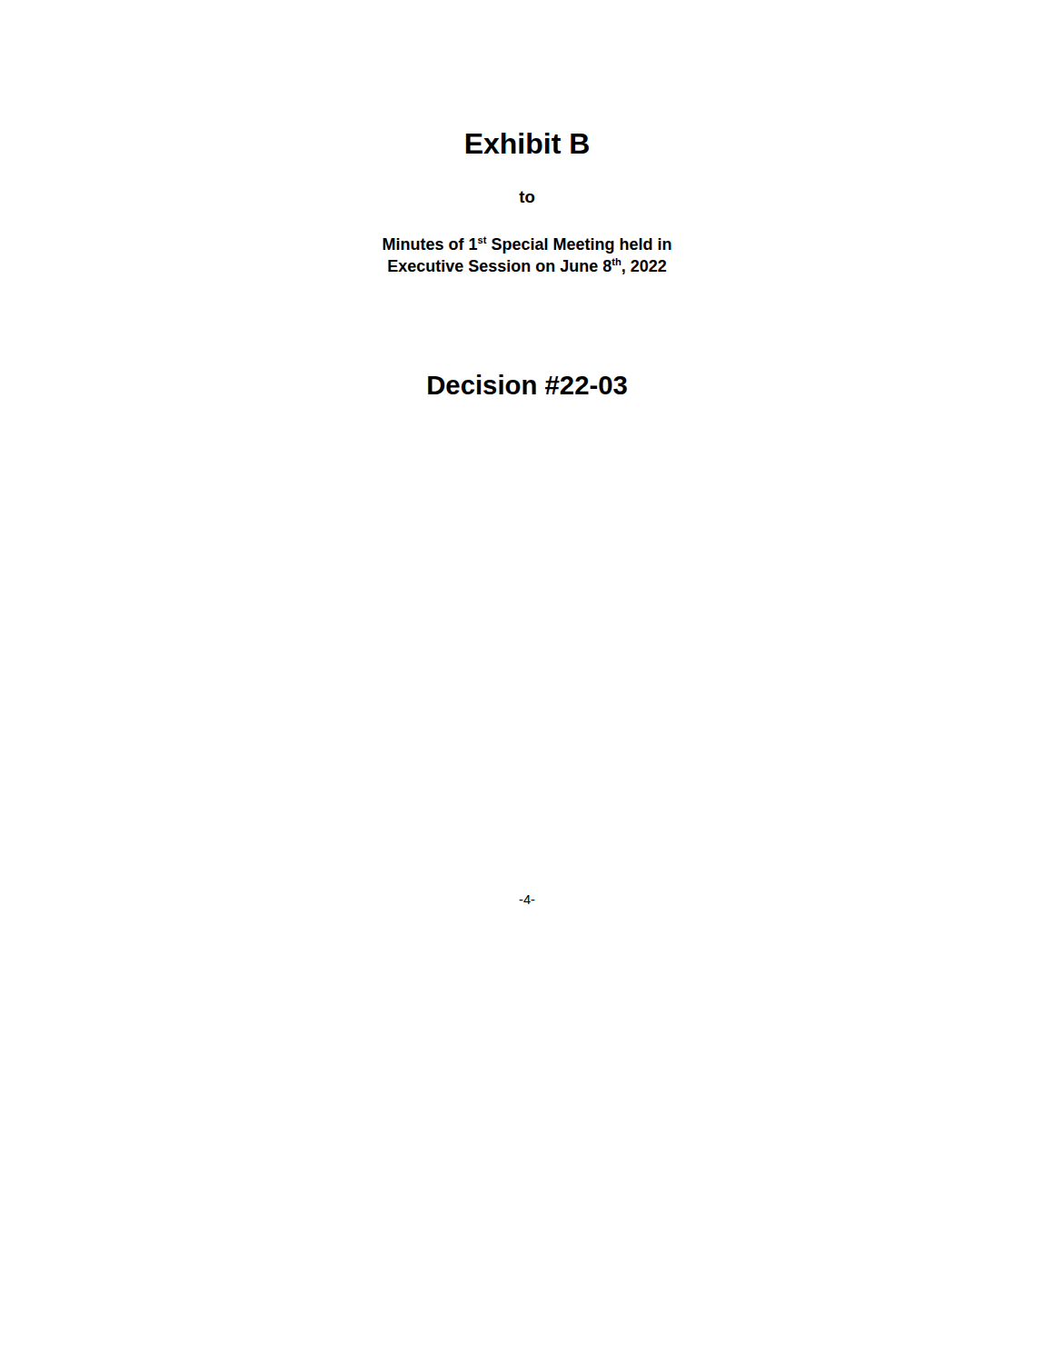Exhibit B
to
Minutes of 1st Special Meeting held in
Executive Session on June 8th, 2022
Decision #22-03
-4-